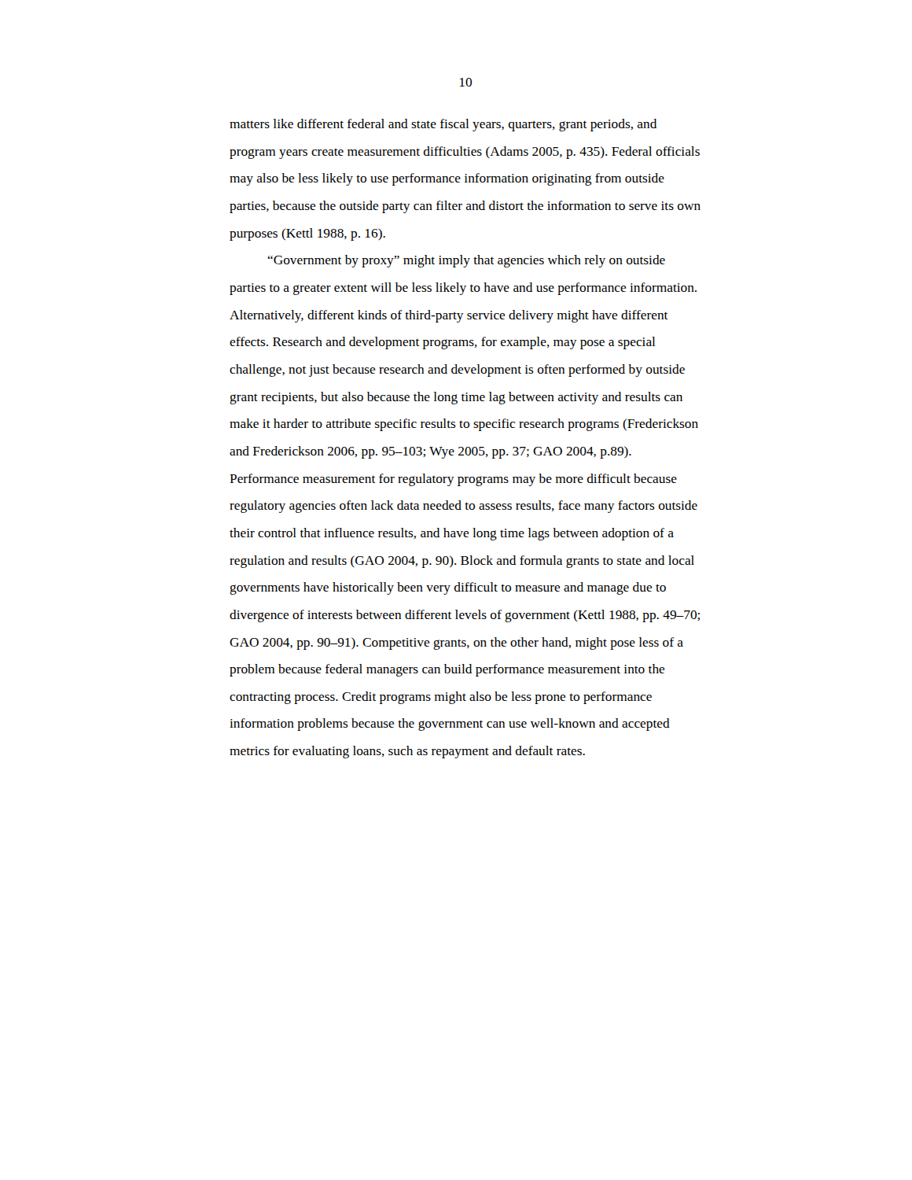10
matters like different federal and state fiscal years, quarters, grant periods, and program years create measurement difficulties (Adams 2005, p. 435). Federal officials may also be less likely to use performance information originating from outside parties, because the outside party can filter and distort the information to serve its own purposes (Kettl 1988, p. 16).
“Government by proxy” might imply that agencies which rely on outside parties to a greater extent will be less likely to have and use performance information. Alternatively, different kinds of third-party service delivery might have different effects. Research and development programs, for example, may pose a special challenge, not just because research and development is often performed by outside grant recipients, but also because the long time lag between activity and results can make it harder to attribute specific results to specific research programs (Frederickson and Frederickson 2006, pp. 95–103; Wye 2005, pp. 37; GAO 2004, p.89). Performance measurement for regulatory programs may be more difficult because regulatory agencies often lack data needed to assess results, face many factors outside their control that influence results, and have long time lags between adoption of a regulation and results (GAO 2004, p. 90). Block and formula grants to state and local governments have historically been very difficult to measure and manage due to divergence of interests between different levels of government (Kettl 1988, pp. 49–70; GAO 2004, pp. 90–91). Competitive grants, on the other hand, might pose less of a problem because federal managers can build performance measurement into the contracting process. Credit programs might also be less prone to performance information problems because the government can use well-known and accepted metrics for evaluating loans, such as repayment and default rates.